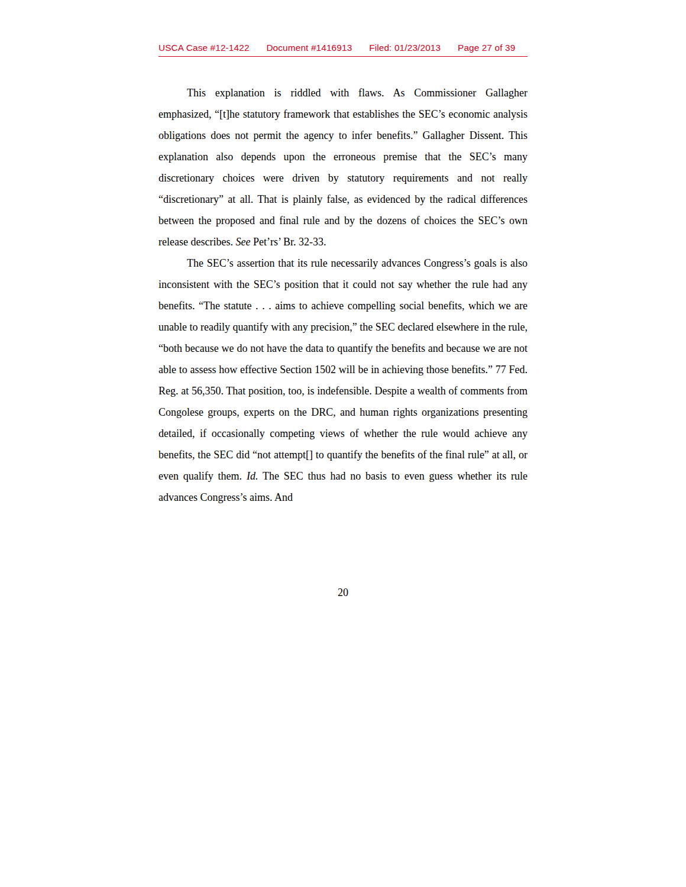USCA Case #12-1422 Document #1416913 Filed: 01/23/2013 Page 27 of 39
This explanation is riddled with flaws. As Commissioner Gallagher emphasized, “[t]he statutory framework that establishes the SEC’s economic analysis obligations does not permit the agency to infer benefits.” Gallagher Dissent. This explanation also depends upon the erroneous premise that the SEC’s many discretionary choices were driven by statutory requirements and not really “discretionary” at all. That is plainly false, as evidenced by the radical differences between the proposed and final rule and by the dozens of choices the SEC’s own release describes. See Pet’rs’ Br. 32-33.
The SEC’s assertion that its rule necessarily advances Congress’s goals is also inconsistent with the SEC’s position that it could not say whether the rule had any benefits. “The statute . . . aims to achieve compelling social benefits, which we are unable to readily quantify with any precision,” the SEC declared elsewhere in the rule, “both because we do not have the data to quantify the benefits and because we are not able to assess how effective Section 1502 will be in achieving those benefits.” 77 Fed. Reg. at 56,350. That position, too, is indefensible. Despite a wealth of comments from Congolese groups, experts on the DRC, and human rights organizations presenting detailed, if occasionally competing views of whether the rule would achieve any benefits, the SEC did “not attempt[] to quantify the benefits of the final rule” at all, or even qualify them. Id. The SEC thus had no basis to even guess whether its rule advances Congress’s aims. And
20